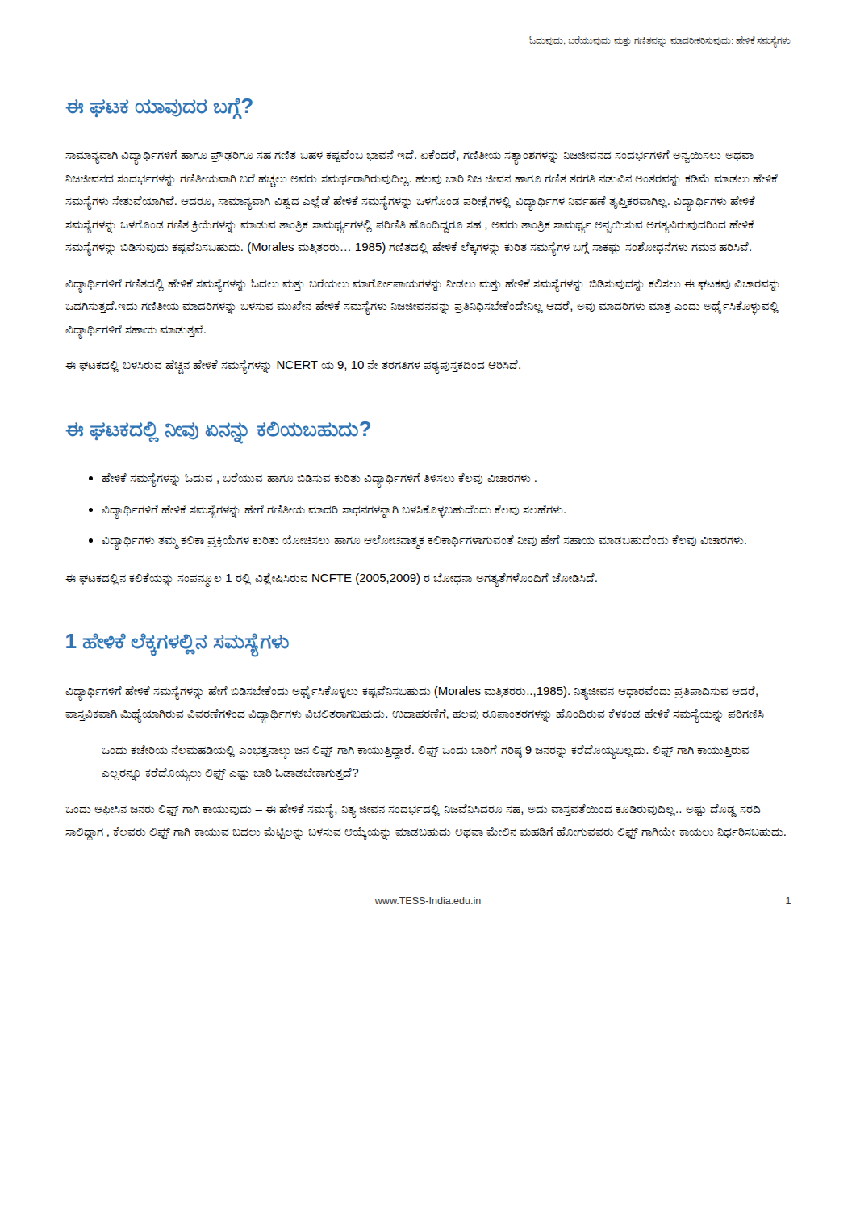ಓದುವುದು, ಬರೆಯುವುದು ಮತ್ತು ಗಣಿತವನ್ನು ಮಾದರೀಕರಿಸುವುದು: ಹೇಳಿಕೆ ಸಮಸ್ಯೆಗಳು
ಈ ಘಟಕ ಯಾವುದರ ಬಗ್ಗೆ?
ಸಾಮಾನ್ಯವಾಗಿ ವಿದ್ಯಾರ್ಥಿಗಳಿಗೆ ಹಾಗೂ ಪ್ರೌಢರಿಗೂ ಸಹ ಗಣಿತ ಬಹಳ ಕಷ್ಟವೆಂಬ ಭಾವನೆ ಇದೆ. ಏಕೆಂದರೆ, ಗಣಿತೀಯ ಸತ್ಯಾಂಶಗಳನ್ನು ನಿಜಜೀವನದ ಸಂದರ್ಭಗಳಿಗೆ ಅನ್ವಯಿಸಲು ಅಥವಾ ನಿಜಜೀವನದ ಸಂದರ್ಭಗಳನ್ನು ಗಣಿತೀಯವಾಗಿ ಬರೆ ಹಚ್ಚಲು ಅವರು ಸಮರ್ಥರಾಗಿರುವುದಿಲ್ಲ. ಹಲವು ಬಾರಿ ನಿಜ ಜೀವನ ಹಾಗೂ ಗಣಿತ ತರಗತಿ ನಡುವಿನ ಅಂತರವನ್ನು ಕಡಿಮೆ ಮಾಡಲು ಹೇಳಿಕೆ ಸಮಸ್ಯೆಗಳು ಸೇತುವೆಯಾಗಿವೆ. ಆದರೂ, ಸಾಮಾನ್ಯವಾಗಿ ವಿಶ್ವದ ಎಲ್ಲೆಡೆ ಹೇಳಿಕೆ ಸಮಸ್ಯೆಗಳನ್ನು ಒಳಗೊಂಡ ಪರೀಕ್ಷೆಗಳಲ್ಲಿ ವಿದ್ಯಾರ್ಥಿಗಳ ನಿರ್ವಹಣೆ ತೃಪ್ತಿಕರವಾಗಿಲ್ಲ. ವಿದ್ಯಾರ್ಥಿಗಳು ಹೇಳಿಕೆ ಸಮಸ್ಯೆಗಳನ್ನು ಒಳಗೊಂಡ ಗಣಿತ ಕ್ರಿಯೆಗಳನ್ನು ಮಾಡುವ ತಾಂತ್ರಿಕ ಸಾಮರ್ಥ್ಯಗಳಲ್ಲಿ ಪರಿಣಿತಿ ಹೊಂದಿದ್ದರೂ ಸಹ , ಅವರು ತಾಂತ್ರಿಕ ಸಾಮರ್ಥ್ಯ ಅನ್ವಯಿಸುವ ಅಗತ್ಯವಿರುವುದರಿಂದ ಹೇಳಿಕೆ ಸಮಸ್ಯೆಗಳನ್ನು ಬಿಡಿಸುವುದು ಕಷ್ಟವೆನಿಸಬಹುದು. (Morales ಮತ್ತಿತರರು… 1985) ಗಣಿತದಲ್ಲಿ ಹೇಳಿಕೆ ಲೆಕ್ಕಗಳನ್ನು ಕುರಿತ ಸಮಸ್ಯೆಗಳ ಬಗ್ಗೆ ಸಾಕಷ್ಟು ಸಂಶೋಧನೆಗಳು ಗಮನ ಹರಿಸಿವೆ.
ವಿದ್ಯಾರ್ಥಿಗಳಿಗೆ ಗಣಿತದಲ್ಲಿ ಹೇಳಿಕೆ ಸಮಸ್ಯೆಗಳನ್ನು ಓದಲು ಮತ್ತು ಬರೆಯಲು ಮಾರ್ಗೋಪಾಯಗಳನ್ನು ನೀಡಲು ಮತ್ತು ಹೇಳಿಕೆ ಸಮಸ್ಯೆಗಳನ್ನು ಬಿಡಿಸುವುದನ್ನು ಕಲಿಸಲು ಈ ಘಟಕವು ವಿಚಾರವನ್ನು ಒದಗಿಸುತ್ತದೆ.ಇದು ಗಣಿತೀಯ ಮಾದರಿಗಳನ್ನು ಬಳಸುವ ಮುಖೇನ ಹೇಳಿಕೆ ಸಮಸ್ಯೆಗಳು ನಿಜಜೀವನವನ್ನು ಪ್ರತಿನಿಧಿಸಬೇಕೆಂದೇನಿಲ್ಲ ಆದರೆ, ಅವು ಮಾದರಿಗಳು ಮಾತ್ರ ಎಂದು ಅರ್ಥೈಸಿಕೊಳ್ಳುವಲ್ಲಿ ವಿದ್ಯಾರ್ಥಿಗಳಿಗೆ ಸಹಾಯ ಮಾಡುತ್ತವೆ.
ಈ ಘಟಕದಲ್ಲಿ ಬಳಸಿರುವ ಹೆಚ್ಚಿನ ಹೇಳಿಕೆ ಸಮಸ್ಯೆಗಳನ್ನು NCERT ಯ 9, 10 ನೇ ತರಗತಿಗಳ ಪಠ್ಯಪುಸ್ತಕದಿಂದ ಆರಿಸಿದೆ.
ಈ ಘಟಕದಲ್ಲಿ ನೀವು ಏನನ್ನು ಕಲಿಯಬಹುದು?
ಹೇಳಿಕೆ ಸಮಸ್ಯೆಗಳನ್ನು ಓದುವ , ಬರೆಯುವ ಹಾಗೂ ಬಿಡಿಸುವ ಕುರಿತು ವಿದ್ಯಾರ್ಥಿಗಳಿಗೆ ತಿಳಿಸಲು ಕೆಲವು ವಿಚಾರಗಳು .
ವಿದ್ಯಾರ್ಥಿಗಳಿಗೆ ಹೇಳಿಕೆ ಸಮಸ್ಯೆಗಳನ್ನು ಹೇಗೆ ಗಣಿತೀಯ ಮಾದರಿ ಸಾಧನಗಳನ್ನಾಗಿ ಬಳಸಿಕೊಳ್ಳಬಹುದೆಂದು ಕೆಲವು ಸಲಹೆಗಳು.
ವಿದ್ಯಾರ್ಥಿಗಳು ತಮ್ಮ ಕಲಿಕಾ ಪ್ರಕ್ರಿಯೆಗಳ ಕುರಿತು ಯೋಚಿಸಲು ಹಾಗೂ ಆಲೋಚನಾತ್ಮಕ ಕಲಿಕಾರ್ಥಿಗಳಾಗುವಂತೆ ನೀವು ಹೇಗೆ ಸಹಾಯ ಮಾಡಬಹುದೆಂದು ಕೆಲವು ವಿಚಾರಗಳು.
ಈ ಘಟಕದಲ್ಲಿನ ಕಲಿಕೆಯನ್ನು ಸಂಪನ್ಮೂಲ 1 ರಲ್ಲಿ ವಿಶ್ಲೇಷಿಸಿರುವ NCFTE (2005,2009) ರ ಬೋಧನಾ ಅಗತ್ಯತೆಗಳೊಂದಿಗೆ ಜೋಡಿಸಿದೆ.
1 ಹೇಳಿಕೆ ಲೆಕ್ಕಗಳಲ್ಲಿನ ಸಮಸ್ಯೆಗಳು
ವಿದ್ಯಾರ್ಥಿಗಳಿಗೆ ಹೇಳಿಕೆ ಸಮಸ್ಯೆಗಳನ್ನು ಹೇಗೆ ಬಿಡಿಸಬೇಕೆಂದು ಅರ್ಥೈಸಿಕೊಳ್ಳಲು ಕಷ್ಟವೆನಿಸಬಹುದು (Morales ಮತ್ತಿತರರು..,1985). ನಿತ್ಯಜೀವನ ಆಧಾರವೆಂದು ಪ್ರತಿಪಾದಿಸುವ ಆದರೆ, ವಾಸ್ತವಿಕವಾಗಿ ಮಿಥ್ಯೆಯಾಗಿರುವ ವಿವರಣೆಗಳಿಂದ ವಿದ್ಯಾರ್ಥಿಗಳು ವಿಚಲಿತರಾಗಬಹುದು. ಉದಾಹರಣೆಗೆ, ಹಲವು ರೂಪಾಂತರಗಳನ್ನು ಹೊಂದಿರುವ ಕೆಳಕಂಡ ಹೇಳಿಕೆ ಸಮಸ್ಯೆಯನ್ನು ಪರಿಗಣಿಸಿ
ಒಂದು ಕಚೇರಿಯ ನೆಲಮಹಡಿಯಲ್ಲಿ ಎಂಭತ್ತನಾಲ್ಕು ಜನ ಲಿಫ್ಟ್ ಗಾಗಿ ಕಾಯುತ್ತಿದ್ದಾರೆ. ಲಿಫ್ಟ್ ಒಂದು ಬಾರಿಗೆ ಗರಿಷ್ಠ 9 ಜನರನ್ನು ಕರೆದೊಯ್ಯಬಲ್ಲದು. ಲಿಫ್ಟ್ ಗಾಗಿ ಕಾಯುತ್ತಿರುವ ಎಲ್ಲರನ್ನೂ ಕರೆದೊಯ್ಯಲು ಲಿಫ್ಟ್ ಎಷ್ಟು ಬಾರಿ ಓಡಾಡಬೇಕಾಗುತ್ತದೆ?
ಒಂದು ಆಫೀಸಿನ ಜನರು ಲಿಫ್ಟ್ ಗಾಗಿ ಕಾಯುವುದು – ಈ ಹೇಳಿಕೆ ಸಮಸ್ಯೆ, ನಿತ್ಯ ಜೀವನ ಸಂದರ್ಭದಲ್ಲಿ ನಿಜವೆನಿಸಿದರೂ ಸಹ, ಅದು ವಾಸ್ತವತೆಯಿಂದ ಕೂಡಿರುವುದಿಲ್ಲ.. ಅಷ್ಟು ದೊಡ್ಡ ಸರದಿ ಸಾಲಿದ್ದಾಗ , ಕೆಲವರು ಲಿಫ್ಟ್ ಗಾಗಿ ಕಾಯುವ ಬದಲು ಮೆಟ್ಟಿಲನ್ನು ಬಳಸುವ ಆಯ್ಕೆಯನ್ನು ಮಾಡಬಹುದು ಅಥವಾ ಮೇಲಿನ ಮಹಡಿಗೆ ಹೋಗುವವರು ಲಿಫ್ಟ್ ಗಾಗಿಯೇ ಕಾಯಲು ನಿರ್ಧರಿಸಬಹುದು.
www.TESS-India.edu.in 1